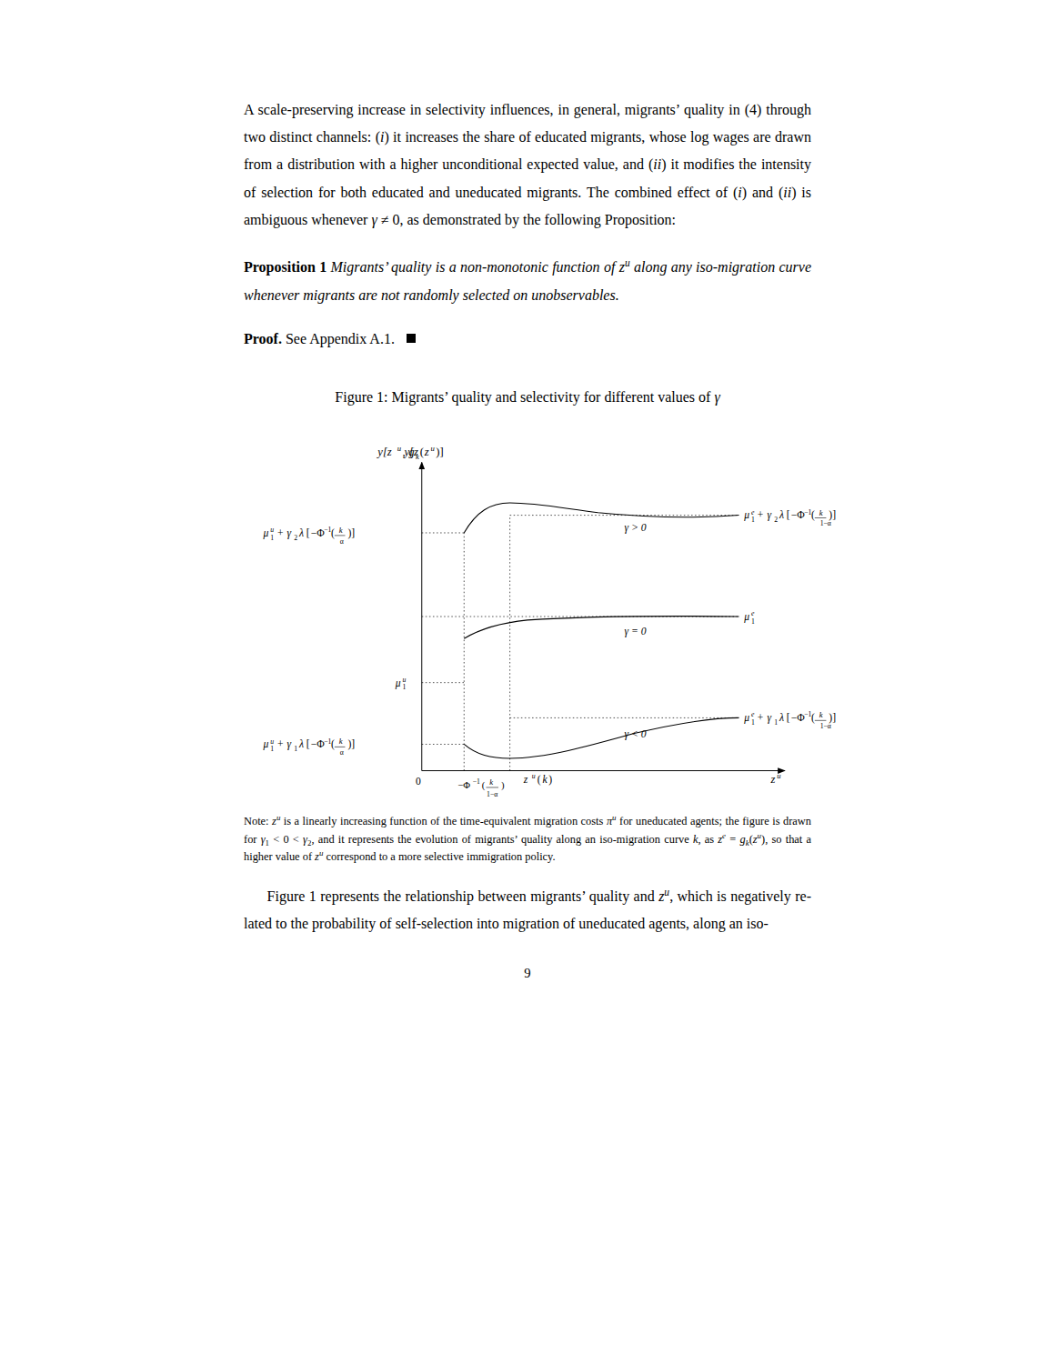A scale-preserving increase in selectivity influences, in general, migrants’ quality in (4) through two distinct channels: (i) it increases the share of educated migrants, whose log wages are drawn from a distribution with a higher unconditional expected value, and (ii) it modifies the intensity of selection for both educated and uneducated migrants. The combined effect of (i) and (ii) is ambiguous whenever γ ≠ 0, as demonstrated by the following Proposition:
Proposition 1 Migrants’ quality is a non-monotonic function of zu along any iso-migration curve whenever migrants are not randomly selected on unobservables.
Proof. See Appendix A.1.
Figure 1: Migrants’ quality and selectivity for different values of γ
y[z y[z u , g k ( z u )] z u 0 −Φ −1 ( k 1−α ) z u ( k ) γ > 0 γ = 0 γ < 0 μ 1 e + γ 2 λ [ −Φ −1 ( k 1−α )] μ 1 e μ 1 e + γ 1 λ [ −Φ −1 ( k 1−α )] μ 1 u + γ 2 λ [ −Φ −1 ( k α )] μ 1 u μ 1 u + γ 1 λ [ −Φ −1 ( k α )]
Note: zu is a linearly increasing function of the time-equivalent migration costs πu for uneducated agents; the figure is drawn for γ1 < 0 < γ2, and it represents the evolution of migrants’ quality along an iso-migration curve k, as ze = gk(zu), so that a higher value of zu correspond to a more selective immigration policy.
Figure 1 represents the relationship between migrants’ quality and zu, which is negatively related to the probability of self-selection into migration of uneducated agents, along an iso-
9